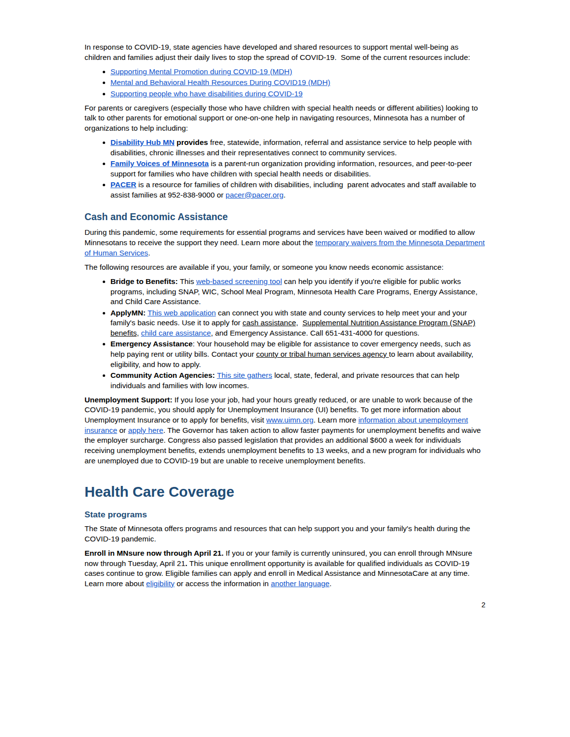In response to COVID-19, state agencies have developed and shared resources to support mental well-being as children and families adjust their daily lives to stop the spread of COVID-19. Some of the current resources include:
Supporting Mental Promotion during COVID-19 (MDH)
Mental and Behavioral Health Resources During COVID19 (MDH)
Supporting people who have disabilities during COVID-19
For parents or caregivers (especially those who have children with special health needs or different abilities) looking to talk to other parents for emotional support or one-on-one help in navigating resources, Minnesota has a number of organizations to help including:
Disability Hub MN provides free, statewide, information, referral and assistance service to help people with disabilities, chronic illnesses and their representatives connect to community services.
Family Voices of Minnesota is a parent-run organization providing information, resources, and peer-to-peer support for families who have children with special health needs or disabilities.
PACER is a resource for families of children with disabilities, including parent advocates and staff available to assist families at 952-838-9000 or pacer@pacer.org.
Cash and Economic Assistance
During this pandemic, some requirements for essential programs and services have been waived or modified to allow Minnesotans to receive the support they need. Learn more about the temporary waivers from the Minnesota Department of Human Services.
The following resources are available if you, your family, or someone you know needs economic assistance:
Bridge to Benefits: This web-based screening tool can help you identify if you're eligible for public works programs, including SNAP, WIC, School Meal Program, Minnesota Health Care Programs, Energy Assistance, and Child Care Assistance.
ApplyMN: This web application can connect you with state and county services to help meet your and your family's basic needs. Use it to apply for cash assistance, Supplemental Nutrition Assistance Program (SNAP) benefits, child care assistance, and Emergency Assistance. Call 651-431-4000 for questions.
Emergency Assistance: Your household may be eligible for assistance to cover emergency needs, such as help paying rent or utility bills. Contact your county or tribal human services agency to learn about availability, eligibility, and how to apply.
Community Action Agencies: This site gathers local, state, federal, and private resources that can help individuals and families with low incomes.
Unemployment Support: If you lose your job, had your hours greatly reduced, or are unable to work because of the COVID-19 pandemic, you should apply for Unemployment Insurance (UI) benefits. To get more information about Unemployment Insurance or to apply for benefits, visit www.uimn.org. Learn more information about unemployment insurance or apply here. The Governor has taken action to allow faster payments for unemployment benefits and waive the employer surcharge. Congress also passed legislation that provides an additional $600 a week for individuals receiving unemployment benefits, extends unemployment benefits to 13 weeks, and a new program for individuals who are unemployed due to COVID-19 but are unable to receive unemployment benefits.
Health Care Coverage
State programs
The State of Minnesota offers programs and resources that can help support you and your family's health during the COVID-19 pandemic.
Enroll in MNsure now through April 21. If you or your family is currently uninsured, you can enroll through MNsure now through Tuesday, April 21. This unique enrollment opportunity is available for qualified individuals as COVID-19 cases continue to grow. Eligible families can apply and enroll in Medical Assistance and MinnesotaCare at any time. Learn more about eligibility or access the information in another language.
2